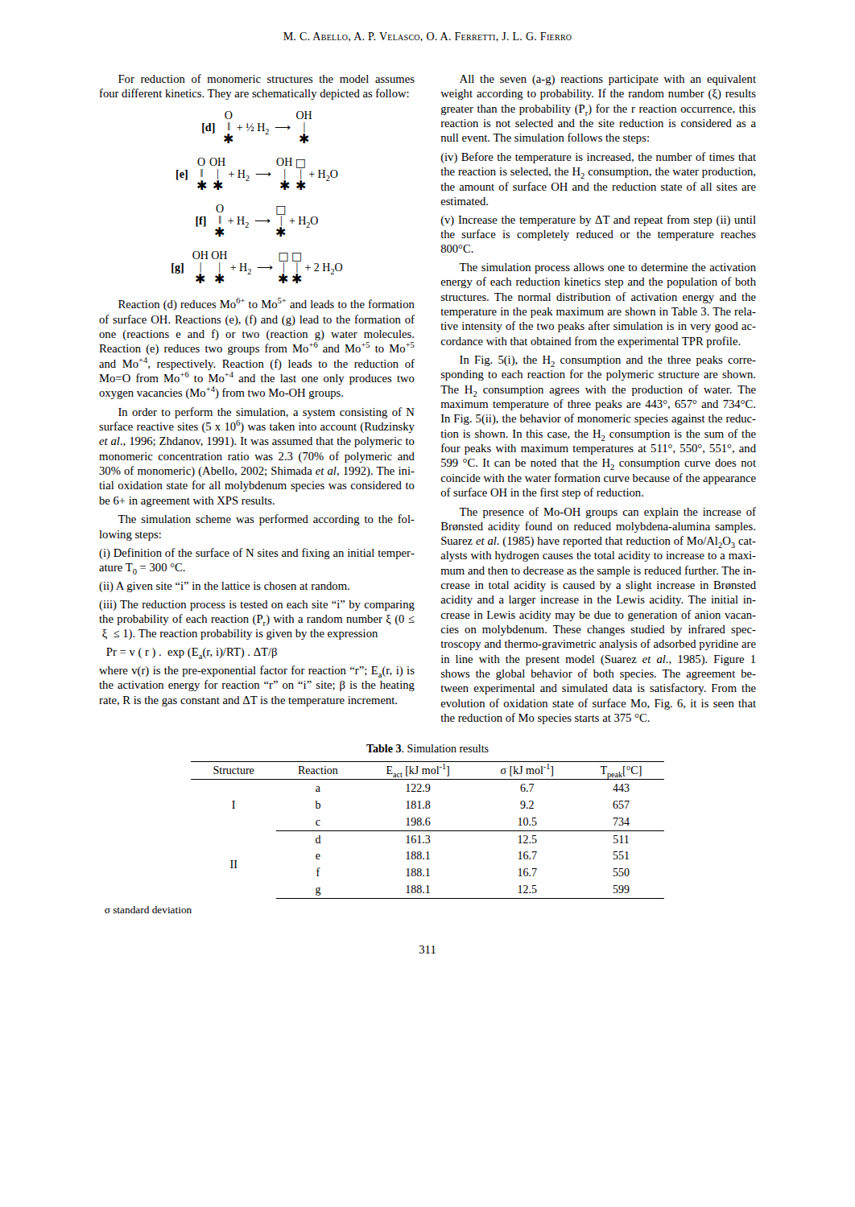M. C. Abello, A. P. Velasco, O. A. Ferretti, J. L. G. Fierro
For reduction of monomeric structures the model assumes four different kinetics. They are schematically depicted as follow:
| [d] | O ‖ ✱ | + ½ H 2 | ⟶ | OH / ✱ |
| [e] | O ‖ ✱ | OH / ✱ | + | H 2 | ⟶ | OH / ✱ | □ / ✱ | + | H 2 O |
| [f] | O ‖ ✱ | + | H 2 | ⟶ | □ / ✱ | + | H 2 O |
| [g] | OH / ✱ | OH / ✱ | + | H 2 | ⟶ | □ / ✱ | □ / ✱ | + | 2 H 2 O |
Reaction (d) reduces Mo6+ to Mo5+ and leads to the formation of surface OH. Reactions (e), (f) and (g) lead to the formation of one (reactions e and f) or two (reaction g) water molecules. Reaction (e) reduces two groups from Mo+6 and Mo+5 to Mo+5 and Mo+4, respectively. Reaction (f) leads to the reduction of Mo=O from Mo+6 to Mo+4 and the last one only produces two oxygen vacancies (Mo+4) from two Mo-OH groups.
In order to perform the simulation, a system consisting of N surface reactive sites (5 x 106) was taken into account (Rudzinsky et al., 1996; Zhdanov, 1991). It was assumed that the polymeric to monomeric concentration ratio was 2.3 (70% of polymeric and 30% of monomeric) (Abello, 2002; Shimada et al, 1992). The initial oxidation state for all molybdenum species was considered to be 6+ in agreement with XPS results.
The simulation scheme was performed according to the following steps:
(i) Definition of the surface of N sites and fixing an initial temperature T0 = 300 °C.
(ii) A given site “i” in the lattice is chosen at random.
(iii) The reduction process is tested on each site “i” by comparing the probability of each reaction (Pr) with a random number ξ (0 ≤ ξ ≤ 1). The reaction probability is given by the expression
Pr = v ( r ) . exp (Ea(r, i)/RT) . ΔT/β
where v(r) is the pre-exponential factor for reaction “r”; Ea(r, i) is the activation energy for reaction “r” on “i” site; β is the heating rate, R is the gas constant and ΔT is the temperature increment.
All the seven (a-g) reactions participate with an equivalent weight according to probability. If the random number (ξ) results greater than the probability (Pr) for the r reaction occurrence, this reaction is not selected and the site reduction is considered as a null event. The simulation follows the steps:
(iv) Before the temperature is increased, the number of times that the reaction is selected, the H2 consumption, the water production, the amount of surface OH and the reduction state of all sites are estimated.
(v) Increase the temperature by ΔT and repeat from step (ii) until the surface is completely reduced or the temperature reaches 800°C.
The simulation process allows one to determine the activation energy of each reduction kinetics step and the population of both structures. The normal distribution of activation energy and the temperature in the peak maximum are shown in Table 3. The relative intensity of the two peaks after simulation is in very good accordance with that obtained from the experimental TPR profile.
In Fig. 5(i), the H2 consumption and the three peaks corresponding to each reaction for the polymeric structure are shown. The H2 consumption agrees with the production of water. The maximum temperature of three peaks are 443°, 657° and 734°C. In Fig. 5(ii), the behavior of monomeric species against the reduction is shown. In this case, the H2 consumption is the sum of the four peaks with maximum temperatures at 511°, 550°, 551°, and 599 °C. It can be noted that the H2 consumption curve does not coincide with the water formation curve because of the appearance of surface OH in the first step of reduction.
The presence of Mo-OH groups can explain the increase of Brønsted acidity found on reduced molybdena-alumina samples. Suarez et al. (1985) have reported that reduction of Mo/Al2O3 catalysts with hydrogen causes the total acidity to increase to a maximum and then to decrease as the sample is reduced further. The increase in total acidity is caused by a slight increase in Brønsted acidity and a larger increase in the Lewis acidity. The initial increase in Lewis acidity may be due to generation of anion vacancies on molybdenum. These changes studied by infrared spectroscopy and thermo-gravimetric analysis of adsorbed pyridine are in line with the present model (Suarez et al., 1985). Figure 1 shows the global behavior of both species. The agreement between experimental and simulated data is satisfactory. From the evolution of oxidation state of surface Mo, Fig. 6, it is seen that the reduction of Mo species starts at 375 °C.
Table 3. Simulation results
| Structure | Reaction | E act [kJ mol -1 ] | σ [kJ mol -1 ] | T peak [°C] |
| --- | --- | --- | --- | --- |
| I | a | 122.9 | 6.7 | 443 |
| b | 181.8 | 9.2 | 657 |
| c | 198.6 | 10.5 | 734 |
| II | d | 161.3 | 12.5 | 511 |
| e | 188.1 | 16.7 | 551 |
| f | 188.1 | 16.7 | 550 |
| g | 188.1 | 12.5 | 599 |
σ standard deviation
311